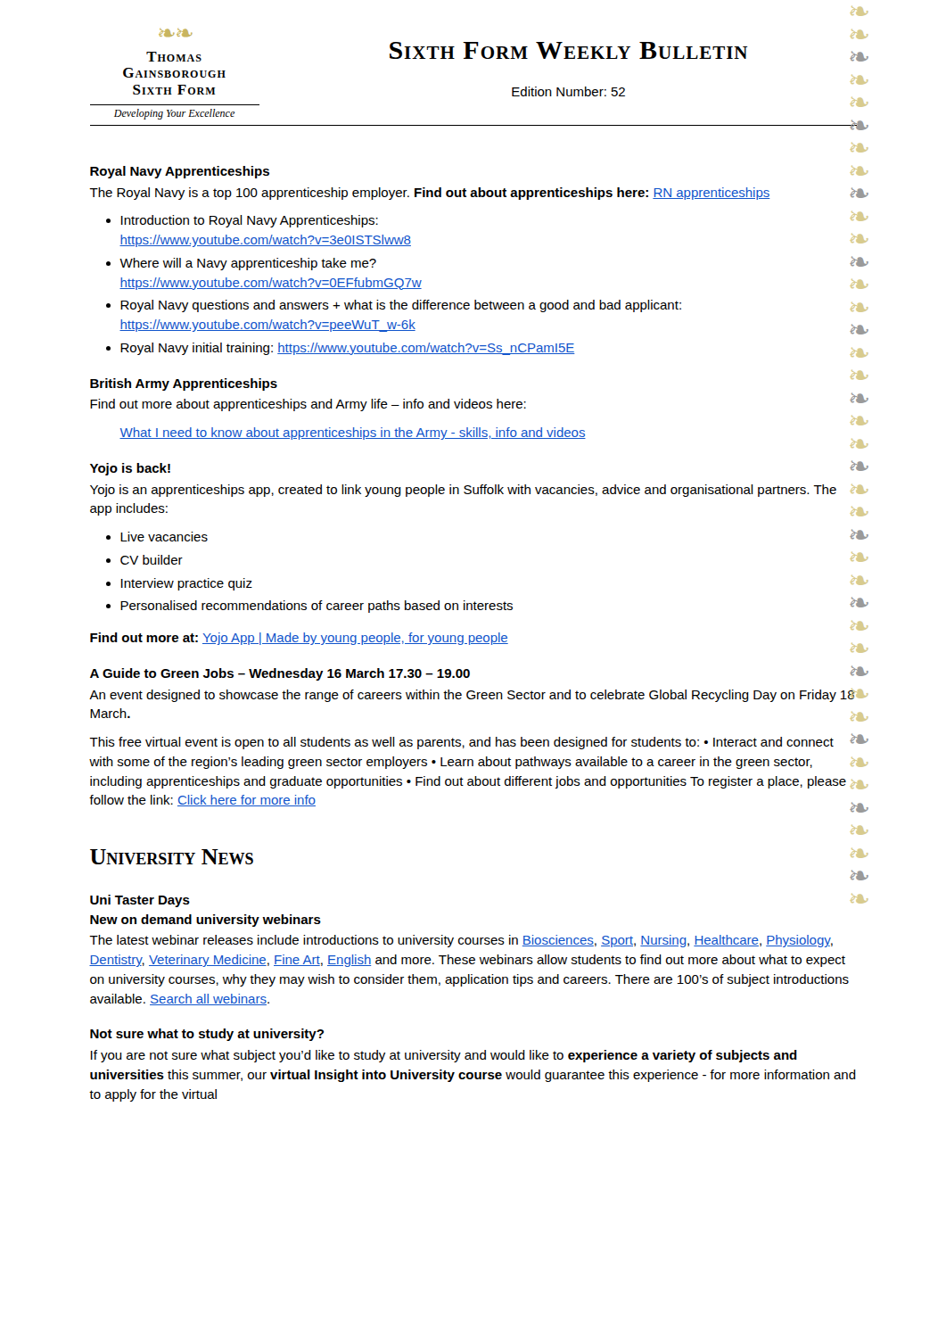❧❧❧❧❧ ❧❧❧❧❧ ❧❧❧❧❧ ❧❧❧❧❧ ❧❧❧❧❧ ❧❧❧❧❧ ❧❧❧❧❧ ❧❧❧❧❧
❧❧
Thomas
Gainsborough
Sixth Form
Developing Your Excellence
Sixth Form Weekly Bulletin
Edition Number: 52
Royal Navy Apprenticeships
The Royal Navy is a top 100 apprenticeship employer. Find out about apprenticeships here: RN apprenticeships
Introduction to Royal Navy Apprenticeships:
https://www.youtube.com/watch?v=3e0ISTSlww8
Where will a Navy apprenticeship take me?
https://www.youtube.com/watch?v=0EFfubmGQ7w
Royal Navy questions and answers + what is the difference between a good and bad applicant: https://www.youtube.com/watch?v=peeWuT_w-6k
Royal Navy initial training: https://www.youtube.com/watch?v=Ss_nCPamI5E
British Army Apprenticeships
Find out more about apprenticeships and Army life – info and videos here:
What I need to know about apprenticeships in the Army - skills, info and videos
Yojo is back!
Yojo is an apprenticeships app, created to link young people in Suffolk with vacancies, advice and organisational partners. The app includes:
Live vacancies
CV builder
Interview practice quiz
Personalised recommendations of career paths based on interests
Find out more at: Yojo App | Made by young people, for young people
A Guide to Green Jobs – Wednesday 16 March 17.30 – 19.00
An event designed to showcase the range of careers within the Green Sector and to celebrate Global Recycling Day on Friday 18 March.
This free virtual event is open to all students as well as parents, and has been designed for students to: • Interact and connect with some of the region’s leading green sector employers • Learn about pathways available to a career in the green sector, including apprenticeships and graduate opportunities • Find out about different jobs and opportunities To register a place, please follow the link: Click here for more info
University News
Uni Taster Days
New on demand university webinars
The latest webinar releases include introductions to university courses in Biosciences, Sport, Nursing, Healthcare, Physiology, Dentistry, Veterinary Medicine, Fine Art, English and more. These webinars allow students to find out more about what to expect on university courses, why they may wish to consider them, application tips and careers. There are 100’s of subject introductions available. Search all webinars.
Not sure what to study at university?
If you are not sure what subject you’d like to study at university and would like to experience a variety of subjects and universities this summer, our virtual Insight into University course would guarantee this experience - for more information and to apply for the virtual